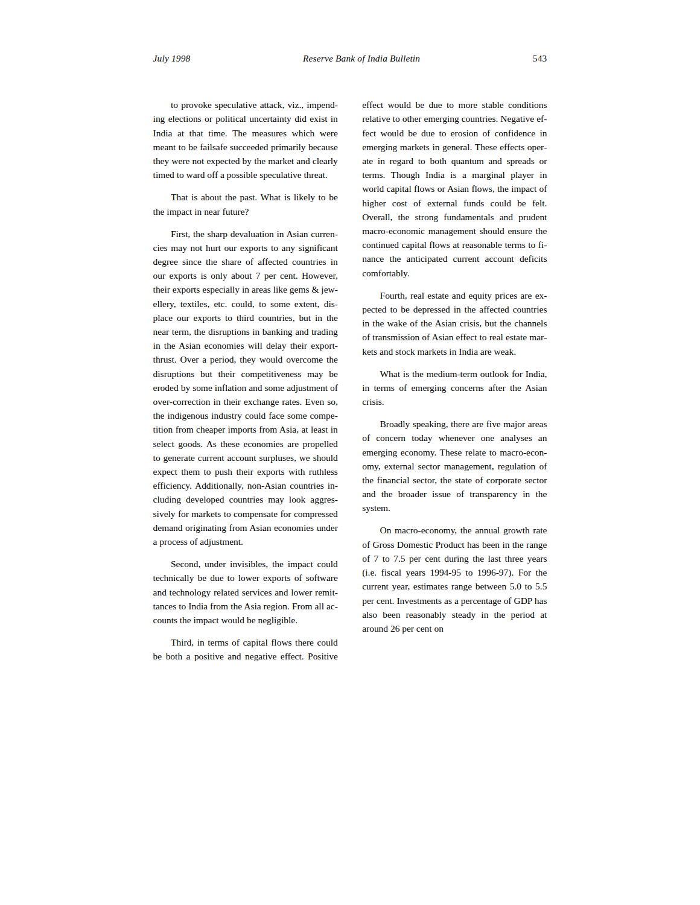July 1998
Reserve Bank of India Bulletin
543
to provoke speculative attack, viz., impending elections or political uncertainty did exist in India at that time. The measures which were meant to be failsafe succeeded primarily because they were not expected by the market and clearly timed to ward off a possible speculative threat.
That is about the past. What is likely to be the impact in near future?
First, the sharp devaluation in Asian currencies may not hurt our exports to any significant degree since the share of affected countries in our exports is only about 7 per cent. However, their exports especially in areas like gems & jewellery, textiles, etc. could, to some extent, displace our exports to third countries, but in the near term, the disruptions in banking and trading in the Asian economies will delay their export-thrust. Over a period, they would overcome the disruptions but their competitiveness may be eroded by some inflation and some adjustment of over-correction in their exchange rates. Even so, the indigenous industry could face some competition from cheaper imports from Asia, at least in select goods. As these economies are propelled to generate current account surpluses, we should expect them to push their exports with ruthless efficiency. Additionally, non-Asian countries including developed countries may look aggressively for markets to compensate for compressed demand originating from Asian economies under a process of adjustment.
Second, under invisibles, the impact could technically be due to lower exports of software and technology related services and lower remittances to India from the Asia region. From all accounts the impact would be negligible.
Third, in terms of capital flows there could be both a positive and negative effect. Positive effect would be due to more stable conditions relative to other emerging countries. Negative effect would be due to erosion of confidence in emerging markets in general. These effects operate in regard to both quantum and spreads or terms. Though India is a marginal player in world capital flows or Asian flows, the impact of higher cost of external funds could be felt. Overall, the strong fundamentals and prudent macro-economic management should ensure the continued capital flows at reasonable terms to finance the anticipated current account deficits comfortably.
Fourth, real estate and equity prices are expected to be depressed in the affected countries in the wake of the Asian crisis, but the channels of transmission of Asian effect to real estate markets and stock markets in India are weak.
What is the medium-term outlook for India, in terms of emerging concerns after the Asian crisis.
Broadly speaking, there are five major areas of concern today whenever one analyses an emerging economy. These relate to macro-economy, external sector management, regulation of the financial sector, the state of corporate sector and the broader issue of transparency in the system.
On macro-economy, the annual growth rate of Gross Domestic Product has been in the range of 7 to 7.5 per cent during the last three years (i.e. fiscal years 1994-95 to 1996-97). For the current year, estimates range between 5.0 to 5.5 per cent. Investments as a percentage of GDP has also been reasonably steady in the period at around 26 per cent on